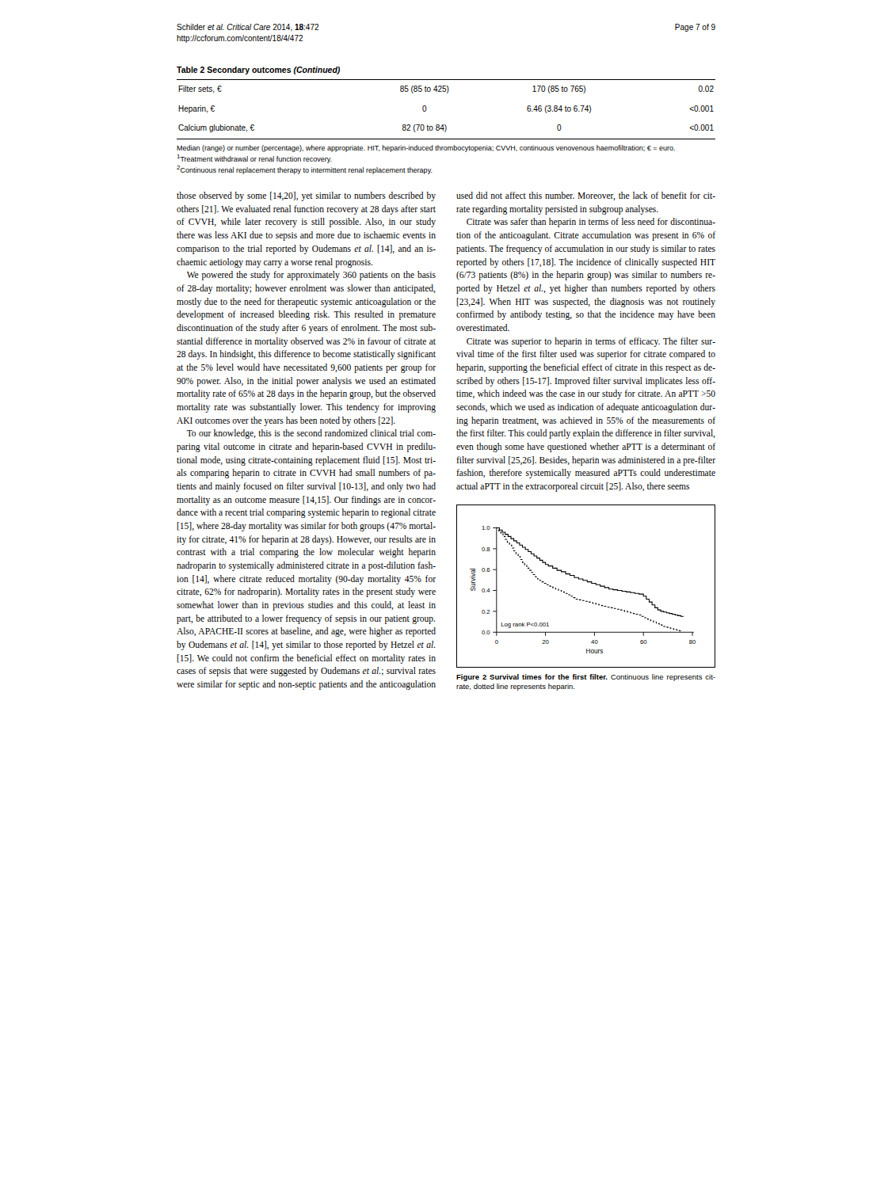Schilder et al. Critical Care 2014, 18:472
http://ccforum.com/content/18/4/472
Page 7 of 9
Table 2 Secondary outcomes (Continued)
| Filter sets, € | 85 (85 to 425) | 170 (85 to 765) | 0.02 |
| Heparin, € | 0 | 6.46 (3.84 to 6.74) | <0.001 |
| Calcium glubionate, € | 82 (70 to 84) | 0 | <0.001 |
Median (range) or number (percentage), where appropriate. HIT, heparin-induced thrombocytopenia; CVVH, continuous venovenous haemofiltration; € = euro.
1Treatment withdrawal or renal function recovery.
2Continuous renal replacement therapy to intermittent renal replacement therapy.
those observed by some [14,20], yet similar to numbers described by others [21]. We evaluated renal function recovery at 28 days after start of CVVH, while later recovery is still possible. Also, in our study there was less AKI due to sepsis and more due to ischaemic events in comparison to the trial reported by Oudemans et al. [14], and an ischaemic aetiology may carry a worse renal prognosis.
We powered the study for approximately 360 patients on the basis of 28-day mortality; however enrolment was slower than anticipated, mostly due to the need for therapeutic systemic anticoagulation or the development of increased bleeding risk. This resulted in premature discontinuation of the study after 6 years of enrolment. The most substantial difference in mortality observed was 2% in favour of citrate at 28 days. In hindsight, this difference to become statistically significant at the 5% level would have necessitated 9,600 patients per group for 90% power. Also, in the initial power analysis we used an estimated mortality rate of 65% at 28 days in the heparin group, but the observed mortality rate was substantially lower. This tendency for improving AKI outcomes over the years has been noted by others [22].
To our knowledge, this is the second randomized clinical trial comparing vital outcome in citrate and heparin-based CVVH in predilutional mode, using citrate-containing replacement fluid [15]. Most trials comparing heparin to citrate in CVVH had small numbers of patients and mainly focused on filter survival [10-13], and only two had mortality as an outcome measure [14,15]. Our findings are in concordance with a recent trial comparing systemic heparin to regional citrate [15], where 28-day mortality was similar for both groups (47% mortality for citrate, 41% for heparin at 28 days). However, our results are in contrast with a trial comparing the low molecular weight heparin nadroparin to systemically administered citrate in a post-dilution fashion [14], where citrate reduced mortality (90-day mortality 45% for citrate, 62% for nadroparin). Mortality rates in the present study were somewhat lower than in previous studies and this could, at least in part, be attributed to a lower frequency of sepsis in our patient group. Also, APACHE-II scores at baseline, and age, were higher as reported by Oudemans et al. [14], yet similar to those reported by Hetzel et al. [15]. We could not confirm the beneficial effect on mortality rates in cases of sepsis that were suggested by Oudemans et al.; survival rates were similar for septic and non-septic patients and the anticoagulation used did not affect this number. Moreover, the lack of benefit for citrate regarding mortality persisted in subgroup analyses.
Citrate was safer than heparin in terms of less need for discontinuation of the anticoagulant. Citrate accumulation was present in 6% of patients. The frequency of accumulation in our study is similar to rates reported by others [17,18]. The incidence of clinically suspected HIT (6/73 patients (8%) in the heparin group) was similar to numbers reported by Hetzel et al., yet higher than numbers reported by others [23,24]. When HIT was suspected, the diagnosis was not routinely confirmed by antibody testing, so that the incidence may have been overestimated.
Citrate was superior to heparin in terms of efficacy. The filter survival time of the first filter used was superior for citrate compared to heparin, supporting the beneficial effect of citrate in this respect as described by others [15-17]. Improved filter survival implicates less off-time, which indeed was the case in our study for citrate. An aPTT >50 seconds, which we used as indication of adequate anticoagulation during heparin treatment, was achieved in 55% of the measurements of the first filter. This could partly explain the difference in filter survival, even though some have questioned whether aPTT is a determinant of filter survival [25,26]. Besides, heparin was administered in a pre-filter fashion, therefore systemically measured aPTTs could underestimate actual aPTT in the extracorporeal circuit [25]. Also, there seems
0.0 0.2 0.4 0.6 0.8 1.0 0 20 40 60 80 Hours Survival Log rank P<0.001
Figure 2 Survival times for the first filter. Continuous line represents citrate, dotted line represents heparin.